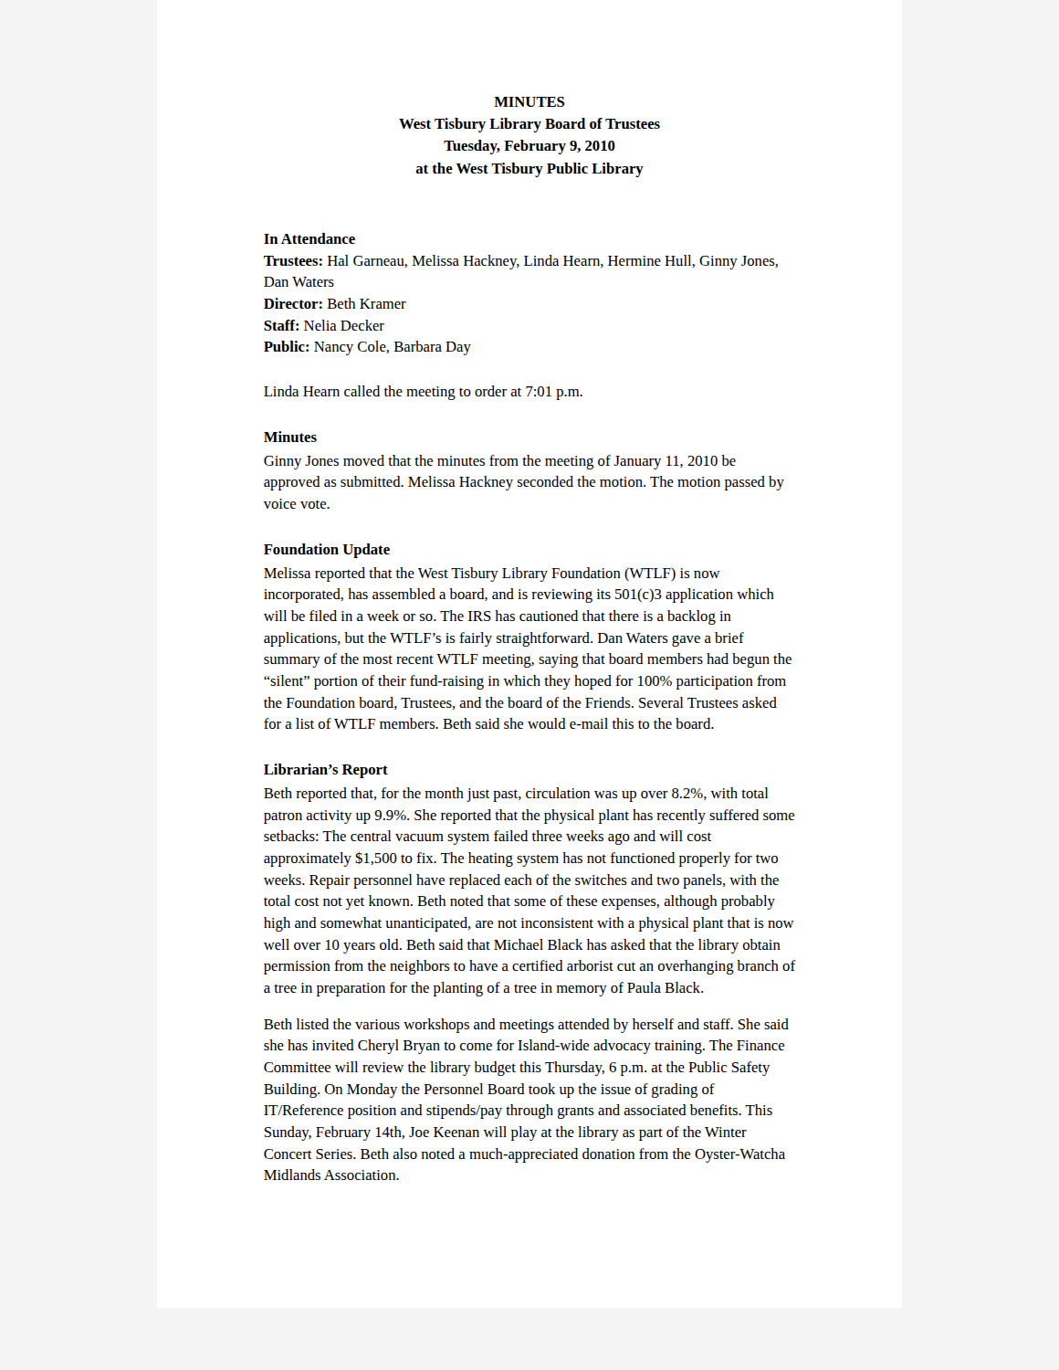MINUTES
West Tisbury Library Board of Trustees
Tuesday, February 9, 2010
at the West Tisbury Public Library
In Attendance
Trustees: Hal Garneau, Melissa Hackney, Linda Hearn, Hermine Hull, Ginny Jones, Dan Waters
Director: Beth Kramer
Staff: Nelia Decker
Public: Nancy Cole, Barbara Day
Linda Hearn called the meeting to order at 7:01 p.m.
Minutes
Ginny Jones moved that the minutes from the meeting of January 11, 2010 be approved as submitted. Melissa Hackney seconded the motion. The motion passed by voice vote.
Foundation Update
Melissa reported that the West Tisbury Library Foundation (WTLF) is now incorporated, has assembled a board, and is reviewing its 501(c)3 application which will be filed in a week or so. The IRS has cautioned that there is a backlog in applications, but the WTLF’s is fairly straightforward. Dan Waters gave a brief summary of the most recent WTLF meeting, saying that board members had begun the “silent” portion of their fund-raising in which they hoped for 100% participation from the Foundation board, Trustees, and the board of the Friends. Several Trustees asked for a list of WTLF members. Beth said she would e-mail this to the board.
Librarian’s Report
Beth reported that, for the month just past, circulation was up over 8.2%, with total patron activity up 9.9%. She reported that the physical plant has recently suffered some setbacks: The central vacuum system failed three weeks ago and will cost approximately $1,500 to fix. The heating system has not functioned properly for two weeks. Repair personnel have replaced each of the switches and two panels, with the total cost not yet known. Beth noted that some of these expenses, although probably high and somewhat unanticipated, are not inconsistent with a physical plant that is now well over 10 years old. Beth said that Michael Black has asked that the library obtain permission from the neighbors to have a certified arborist cut an overhanging branch of a tree in preparation for the planting of a tree in memory of Paula Black.
Beth listed the various workshops and meetings attended by herself and staff. She said she has invited Cheryl Bryan to come for Island-wide advocacy training. The Finance Committee will review the library budget this Thursday, 6 p.m. at the Public Safety Building. On Monday the Personnel Board took up the issue of grading of IT/Reference position and stipends/pay through grants and associated benefits. This Sunday, February 14th, Joe Keenan will play at the library as part of the Winter Concert Series. Beth also noted a much-appreciated donation from the Oyster-Watcha Midlands Association.